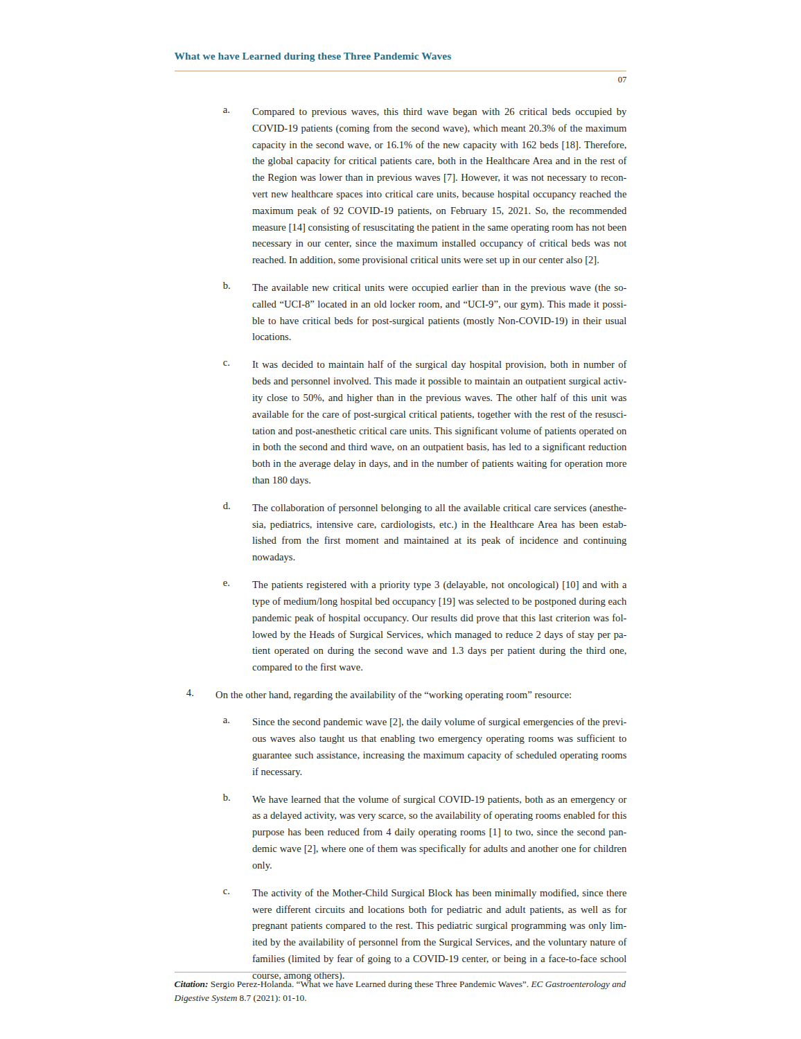What we have Learned during these Three Pandemic Waves
07
a.
Compared to previous waves, this third wave began with 26 critical beds occupied by COVID-19 patients (coming from the second wave), which meant 20.3% of the maximum capacity in the second wave, or 16.1% of the new capacity with 162 beds [18]. Therefore, the global capacity for critical patients care, both in the Healthcare Area and in the rest of the Region was lower than in previous waves [7]. However, it was not necessary to reconvert new healthcare spaces into critical care units, because hospital occupancy reached the maximum peak of 92 COVID-19 patients, on February 15, 2021. So, the recommended measure [14] consisting of resuscitating the patient in the same operating room has not been necessary in our center, since the maximum installed occupancy of critical beds was not reached. In addition, some provisional critical units were set up in our center also [2].
b.
The available new critical units were occupied earlier than in the previous wave (the so-called “UCI-8” located in an old locker room, and “UCI-9”, our gym). This made it possible to have critical beds for post-surgical patients (mostly Non-COVID-19) in their usual locations.
c.
It was decided to maintain half of the surgical day hospital provision, both in number of beds and personnel involved. This made it possible to maintain an outpatient surgical activity close to 50%, and higher than in the previous waves. The other half of this unit was available for the care of post-surgical critical patients, together with the rest of the resuscitation and post-anesthetic critical care units. This significant volume of patients operated on in both the second and third wave, on an outpatient basis, has led to a significant reduction both in the average delay in days, and in the number of patients waiting for operation more than 180 days.
d.
The collaboration of personnel belonging to all the available critical care services (anesthesia, pediatrics, intensive care, cardiologists, etc.) in the Healthcare Area has been established from the first moment and maintained at its peak of incidence and continuing nowadays.
e.
The patients registered with a priority type 3 (delayable, not oncological) [10] and with a type of medium/long hospital bed occupancy [19] was selected to be postponed during each pandemic peak of hospital occupancy. Our results did prove that this last criterion was followed by the Heads of Surgical Services, which managed to reduce 2 days of stay per patient operated on during the second wave and 1.3 days per patient during the third one, compared to the first wave.
4.
On the other hand, regarding the availability of the “working operating room” resource:
a.
Since the second pandemic wave [2], the daily volume of surgical emergencies of the previous waves also taught us that enabling two emergency operating rooms was sufficient to guarantee such assistance, increasing the maximum capacity of scheduled operating rooms if necessary.
b.
We have learned that the volume of surgical COVID-19 patients, both as an emergency or as a delayed activity, was very scarce, so the availability of operating rooms enabled for this purpose has been reduced from 4 daily operating rooms [1] to two, since the second pandemic wave [2], where one of them was specifically for adults and another one for children only.
c.
The activity of the Mother-Child Surgical Block has been minimally modified, since there were different circuits and locations both for pediatric and adult patients, as well as for pregnant patients compared to the rest. This pediatric surgical programming was only limited by the availability of personnel from the Surgical Services, and the voluntary nature of families (limited by fear of going to a COVID-19 center, or being in a face-to-face school course, among others).
Citation: Sergio Perez-Holanda. “What we have Learned during these Three Pandemic Waves”. EC Gastroenterology and Digestive System 8.7 (2021): 01-10.